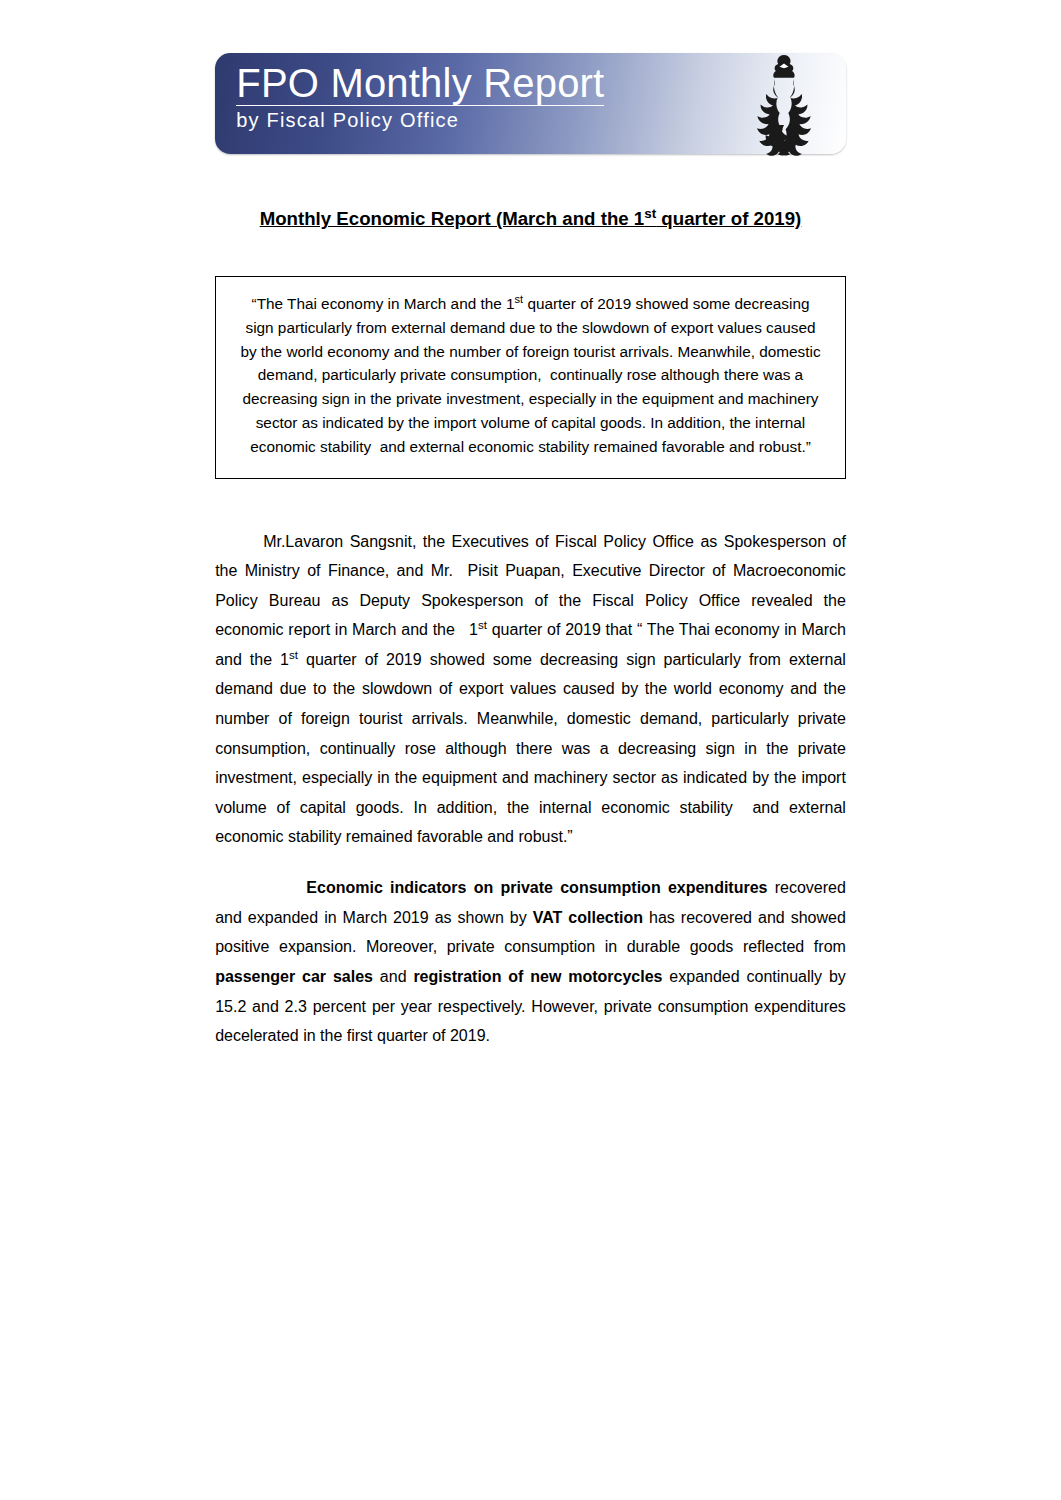FPO Monthly Report
by Fiscal Policy Office
Monthly Economic Report (March and the 1st quarter of 2019)
“The Thai economy in March and the 1st quarter of 2019 showed some decreasing sign particularly from external demand due to the slowdown of export values caused by the world economy and the number of foreign tourist arrivals. Meanwhile, domestic demand, particularly private consumption, continually rose although there was a decreasing sign in the private investment, especially in the equipment and machinery sector as indicated by the import volume of capital goods. In addition, the internal economic stability and external economic stability remained favorable and robust.”
Mr.Lavaron Sangsnit, the Executives of Fiscal Policy Office as Spokesperson of the Ministry of Finance, and Mr. Pisit Puapan, Executive Director of Macroeconomic Policy Bureau as Deputy Spokesperson of the Fiscal Policy Office revealed the economic report in March and the 1st quarter of 2019 that “ The Thai economy in March and the 1st quarter of 2019 showed some decreasing sign particularly from external demand due to the slowdown of export values caused by the world economy and the number of foreign tourist arrivals. Meanwhile, domestic demand, particularly private consumption, continually rose although there was a decreasing sign in the private investment, especially in the equipment and machinery sector as indicated by the import volume of capital goods. In addition, the internal economic stability and external economic stability remained favorable and robust.”
Economic indicators on private consumption expenditures recovered and expanded in March 2019 as shown by VAT collection has recovered and showed positive expansion. Moreover, private consumption in durable goods reflected from passenger car sales and registration of new motorcycles expanded continually by 15.2 and 2.3 percent per year respectively. However, private consumption expenditures decelerated in the first quarter of 2019.